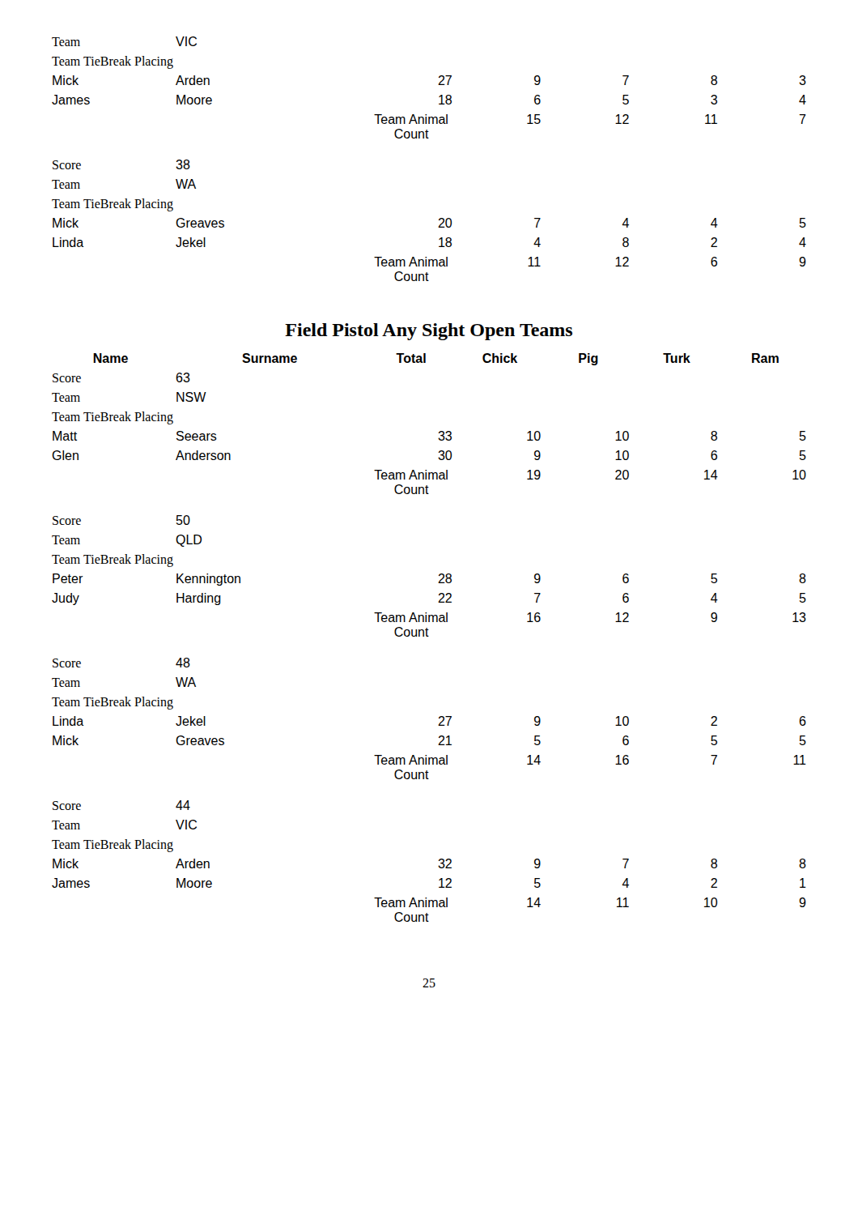| Team | VIC | | | | | |
| Team TieBreak Placing | | | | | |
| Mick | Arden | 27 | 9 | 7 | 8 | 3 |
| James | Moore | 18 | 6 | 5 | 3 | 4 |
| | | Team Animal Count | 15 | 12 | 11 | 7 |
| Score | 38 | | | | | |
| Team | WA | | | | | |
| Team TieBreak Placing | | | | | |
| Mick | Greaves | 20 | 7 | 4 | 4 | 5 |
| Linda | Jekel | 18 | 4 | 8 | 2 | 4 |
| | | Team Animal Count | 11 | 12 | 6 | 9 |
Field Pistol Any Sight Open Teams
| Name | Surname | Total | Chick | Pig | Turk | Ram |
| Score | 63 | | | | | |
| Team | NSW | | | | | |
| Team TieBreak Placing | | | | | |
| Matt | Seears | 33 | 10 | 10 | 8 | 5 |
| Glen | Anderson | 30 | 9 | 10 | 6 | 5 |
| | | Team Animal Count | 19 | 20 | 14 | 10 |
| Score | 50 | | | | | |
| Team | QLD | | | | | |
| Team TieBreak Placing | | | | | |
| Peter | Kennington | 28 | 9 | 6 | 5 | 8 |
| Judy | Harding | 22 | 7 | 6 | 4 | 5 |
| | | Team Animal Count | 16 | 12 | 9 | 13 |
| Score | 48 | | | | | |
| Team | WA | | | | | |
| Team TieBreak Placing | | | | | |
| Linda | Jekel | 27 | 9 | 10 | 2 | 6 |
| Mick | Greaves | 21 | 5 | 6 | 5 | 5 |
| | | Team Animal Count | 14 | 16 | 7 | 11 |
| Score | 44 | | | | | |
| Team | VIC | | | | | |
| Team TieBreak Placing | | | | | |
| Mick | Arden | 32 | 9 | 7 | 8 | 8 |
| James | Moore | 12 | 5 | 4 | 2 | 1 |
| | | Team Animal Count | 14 | 11 | 10 | 9 |
25